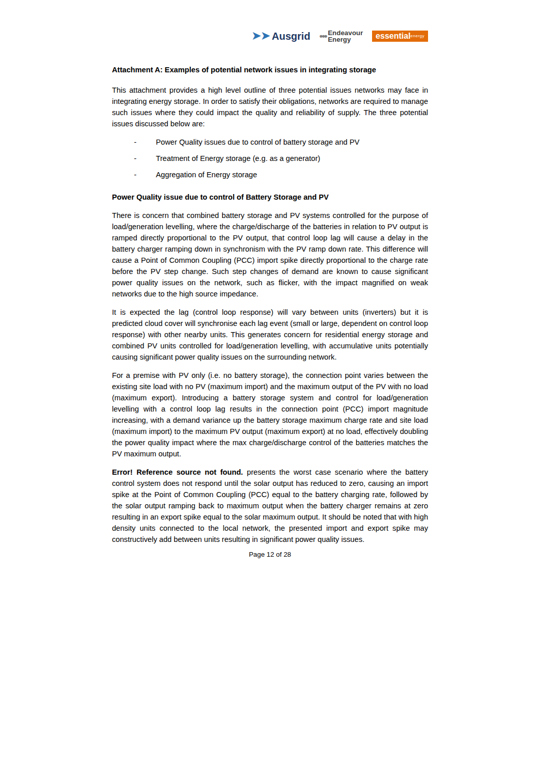➤➤Ausgrid •••Endeavour
Energy essentialenergy
Attachment A: Examples of potential network issues in integrating storage
This attachment provides a high level outline of three potential issues networks may face in integrating energy storage. In order to satisfy their obligations, networks are required to manage such issues where they could impact the quality and reliability of supply. The three potential issues discussed below are:
Power Quality issues due to control of battery storage and PV
Treatment of Energy storage (e.g. as a generator)
Aggregation of Energy storage
Power Quality issue due to control of Battery Storage and PV
There is concern that combined battery storage and PV systems controlled for the purpose of load/generation levelling, where the charge/discharge of the batteries in relation to PV output is ramped directly proportional to the PV output, that control loop lag will cause a delay in the battery charger ramping down in synchronism with the PV ramp down rate. This difference will cause a Point of Common Coupling (PCC) import spike directly proportional to the charge rate before the PV step change. Such step changes of demand are known to cause significant power quality issues on the network, such as flicker, with the impact magnified on weak networks due to the high source impedance.
It is expected the lag (control loop response) will vary between units (inverters) but it is predicted cloud cover will synchronise each lag event (small or large, dependent on control loop response) with other nearby units. This generates concern for residential energy storage and combined PV units controlled for load/generation levelling, with accumulative units potentially causing significant power quality issues on the surrounding network.
For a premise with PV only (i.e. no battery storage), the connection point varies between the existing site load with no PV (maximum import) and the maximum output of the PV with no load (maximum export). Introducing a battery storage system and control for load/generation levelling with a control loop lag results in the connection point (PCC) import magnitude increasing, with a demand variance up the battery storage maximum charge rate and site load (maximum import) to the maximum PV output (maximum export) at no load, effectively doubling the power quality impact where the max charge/discharge control of the batteries matches the PV maximum output.
Error! Reference source not found. presents the worst case scenario where the battery control system does not respond until the solar output has reduced to zero, causing an import spike at the Point of Common Coupling (PCC) equal to the battery charging rate, followed by the solar output ramping back to maximum output when the battery charger remains at zero resulting in an export spike equal to the solar maximum output. It should be noted that with high density units connected to the local network, the presented import and export spike may constructively add between units resulting in significant power quality issues.
Page 12 of 28